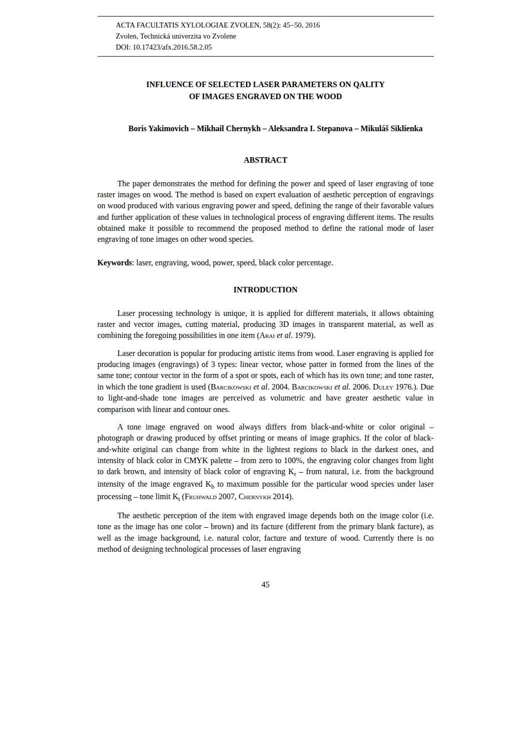ACTA FACULTATIS XYLOLOGIAE ZVOLEN, 58(2): 45−50, 2016
Zvolen, Technická univerzita vo Zvolene
DOI: 10.17423/afx.2016.58.2.05
Influence of Selected Laser Parameters on Qality
of Images Engraved on the Wood
Boris Yakimovich – Mikhail Chernykh – Aleksandra I. Stepanova – Mikuláš Siklienka
Abstract
The paper demonstrates the method for defining the power and speed of laser engraving of tone raster images on wood. The method is based on expert evaluation of aesthetic perception of engravings on wood produced with various engraving power and speed, defining the range of their favorable values and further application of these values in technological process of engraving different items. The results obtained make it possible to recommend the proposed method to define the rational mode of laser engraving of tone images on other wood species.
Keywords: laser, engraving, wood, power, speed, black color percentage.
Introduction
Laser processing technology is unique, it is applied for different materials, it allows obtaining raster and vector images, cutting material, producing 3D images in transparent material, as well as combining the foregoing possibilities in one item (Arai et al. 1979).
Laser decoration is popular for producing artistic items from wood. Laser engraving is applied for producing images (engravings) of 3 types: linear vector, whose patter in formed from the lines of the same tone; contour vector in the form of a spot or spots, each of which has its own tone; and tone raster, in which the tone gradient is used (Barcikowski et al. 2004. Barcikowski et al. 2006. Duley 1976.). Due to light-and-shade tone images are perceived as volumetric and have greater aesthetic value in comparison with linear and contour ones.
A tone image engraved on wood always differs from black-and-white or color original – photograph or drawing produced by offset printing or means of image graphics. If the color of black-and-white original can change from white in the lightest regions to black in the darkest ones, and intensity of black color in CMYK palette – from zero to 100%, the engraving color changes from light to dark brown, and intensity of black color of engraving Kr – from natural, i.e. from the background intensity of the image engraved Kb to maximum possible for the particular wood species under laser processing – tone limit Kt (Fruhwald 2007, Chernykh 2014).
The aesthetic perception of the item with engraved image depends both on the image color (i.e. tone as the image has one color – brown) and its facture (different from the primary blank facture), as well as the image background, i.e. natural color, facture and texture of wood. Currently there is no method of designing technological processes of laser engraving
45